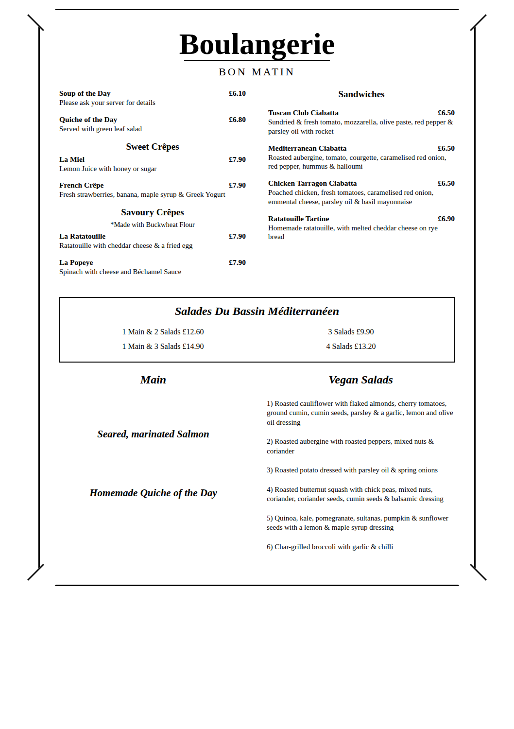Boulangerie
BON MATIN
Soup of the Day£6.10
Please ask your server for details
Quiche of the Day£6.80
Served with green leaf salad
Sweet Crêpes
La Miel£7.90
Lemon Juice with honey or sugar
French Crêpe£7.90
Fresh strawberries, banana, maple syrup & Greek Yogurt
Savoury Crêpes
*Made with Buckwheat Flour
La Ratatouille£7.90
Ratatouille with cheddar cheese & a fried egg
La Popeye£7.90
Spinach with cheese and Béchamel Sauce
Sandwiches
Tuscan Club Ciabatta£6.50
Sundried & fresh tomato, mozzarella, olive paste, red pepper & parsley oil with rocket
Mediterranean Ciabatta£6.50
Roasted aubergine, tomato, courgette, caramelised red onion, red pepper, hummus & halloumi
Chicken Tarragon Ciabatta£6.50
Poached chicken, fresh tomatoes, caramelised red onion, emmental cheese, parsley oil & basil mayonnaise
Ratatouille Tartine£6.90
Homemade ratatouille, with melted cheddar cheese on rye bread
Salades Du Bassin Méditerranéen
1 Main & 2 Salads £12.60
3 Salads £9.90
1 Main & 3 Salads £14.90
4 Salads £13.20
Main
Seared, marinated Salmon
Homemade Quiche of the Day
Vegan Salads
1) Roasted cauliflower with flaked almonds, cherry tomatoes, ground cumin, cumin seeds, parsley & a garlic, lemon and olive oil dressing
2) Roasted aubergine with roasted peppers, mixed nuts & coriander
3) Roasted potato dressed with parsley oil & spring onions
4) Roasted butternut squash with chick peas, mixed nuts, coriander, coriander seeds, cumin seeds & balsamic dressing
5) Quinoa, kale, pomegranate, sultanas, pumpkin & sunflower seeds with a lemon & maple syrup dressing
6) Char-grilled broccoli with garlic & chilli